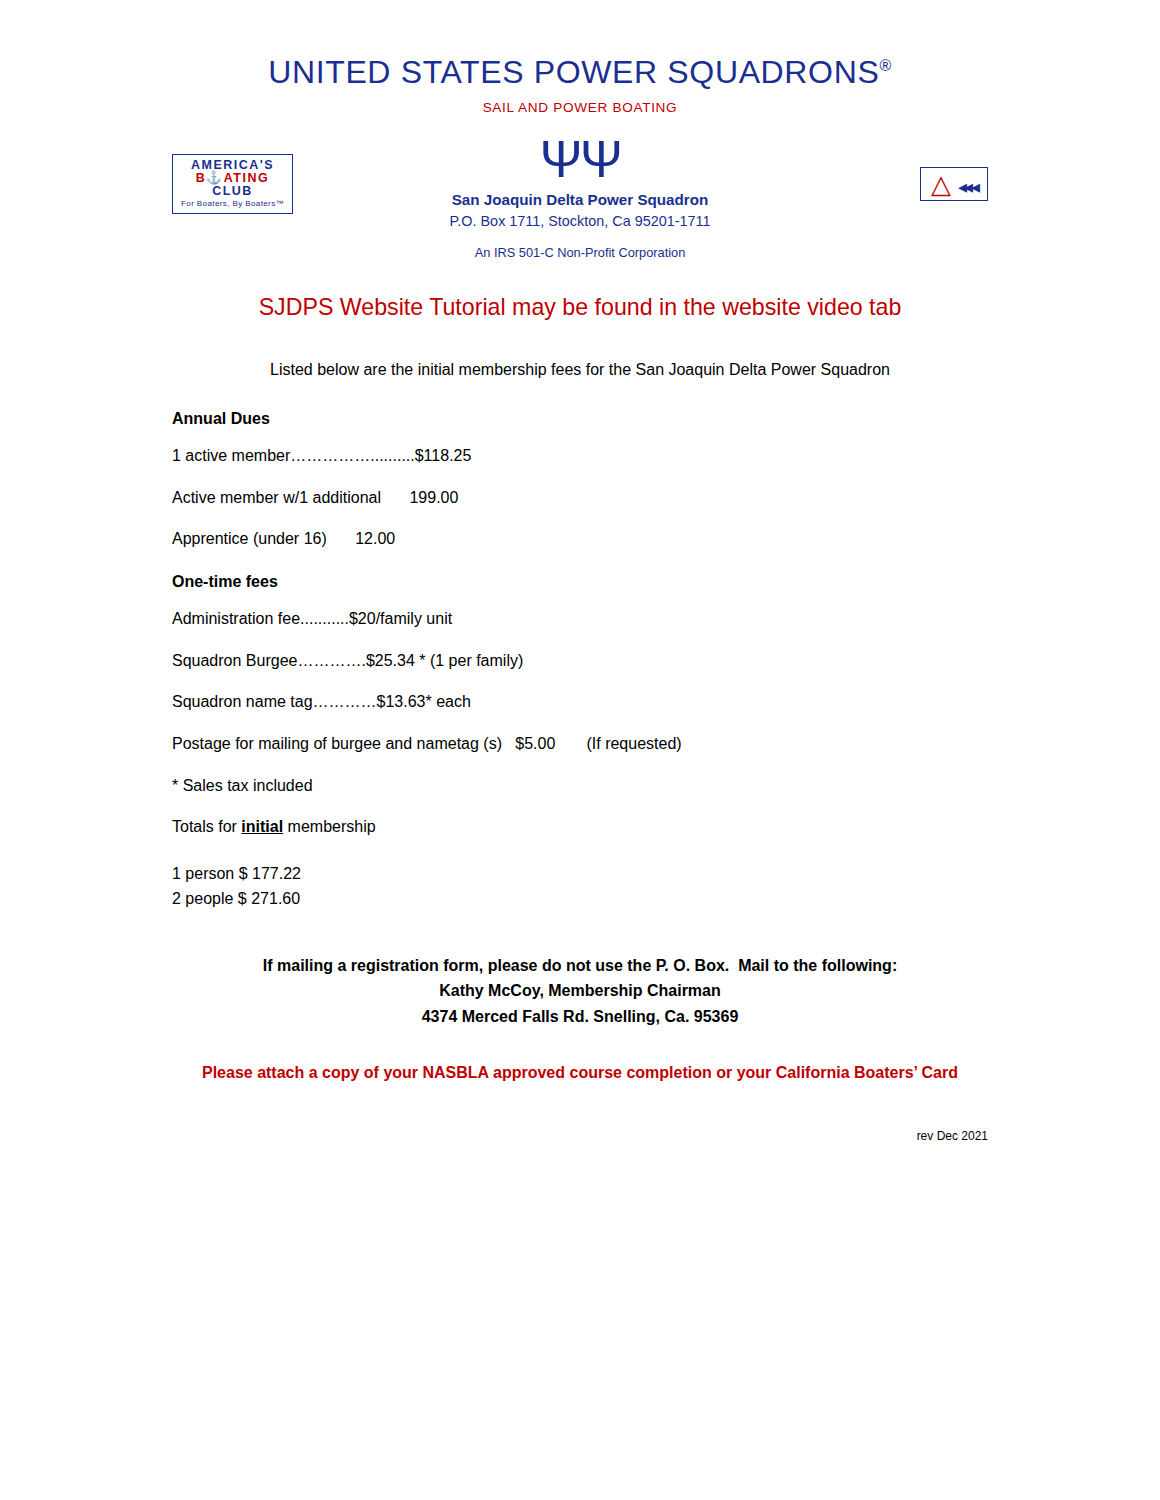UNITED STATES POWER SQUADRONS®
SAIL AND POWER BOATING
AMERICA'S B⚓ATING CLUB For Boaters, By Boaters™
ΨΨ
San Joaquin Delta Power Squadron
P.O. Box 1711, Stockton, Ca 95201-1711
△ ◂◂◂
An IRS 501-C Non-Profit Corporation
SJDPS Website Tutorial may be found in the website video tab
Listed below are the initial membership fees for the San Joaquin Delta Power Squadron
Annual Dues
1 active member……………..........$118.25
Active member w/1 additional 199.00
Apprentice (under 16) 12.00
One-time fees
Administration fee...........$20/family unit
Squadron Burgee………….$25.34 * (1 per family)
Squadron name tag…………$13.63* each
Postage for mailing of burgee and nametag (s) $5.00 (If requested)
* Sales tax included
Totals for initial membership
1 person $ 177.22
2 people $ 271.60
If mailing a registration form, please do not use the P. O. Box. Mail to the following:
Kathy McCoy, Membership Chairman
4374 Merced Falls Rd. Snelling, Ca. 95369
Please attach a copy of your NASBLA approved course completion or your California Boaters’ Card
rev Dec 2021